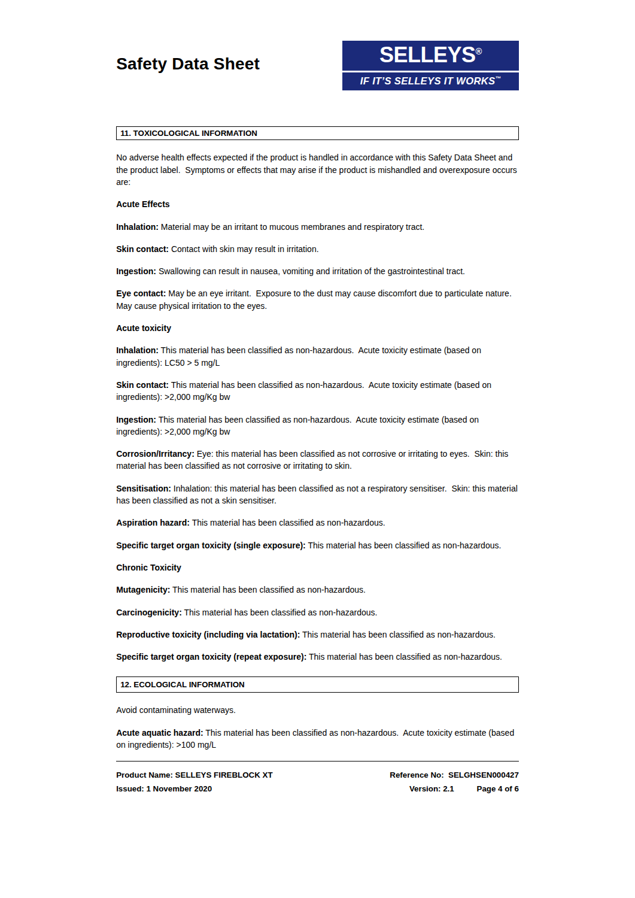Safety Data Sheet
SELLEYS®
IF IT’S SELLEYS IT WORKS™
11. TOXICOLOGICAL INFORMATION
No adverse health effects expected if the product is handled in accordance with this Safety Data Sheet and the product label. Symptoms or effects that may arise if the product is mishandled and overexposure occurs are:
Acute Effects
Inhalation: Material may be an irritant to mucous membranes and respiratory tract.
Skin contact: Contact with skin may result in irritation.
Ingestion: Swallowing can result in nausea, vomiting and irritation of the gastrointestinal tract.
Eye contact: May be an eye irritant. Exposure to the dust may cause discomfort due to particulate nature. May cause physical irritation to the eyes.
Acute toxicity
Inhalation: This material has been classified as non-hazardous. Acute toxicity estimate (based on ingredients): LC50 > 5 mg/L
Skin contact: This material has been classified as non-hazardous. Acute toxicity estimate (based on ingredients): >2,000 mg/Kg bw
Ingestion: This material has been classified as non-hazardous. Acute toxicity estimate (based on ingredients): >2,000 mg/Kg bw
Corrosion/Irritancy: Eye: this material has been classified as not corrosive or irritating to eyes. Skin: this material has been classified as not corrosive or irritating to skin.
Sensitisation: Inhalation: this material has been classified as not a respiratory sensitiser. Skin: this material has been classified as not a skin sensitiser.
Aspiration hazard: This material has been classified as non-hazardous.
Specific target organ toxicity (single exposure): This material has been classified as non-hazardous.
Chronic Toxicity
Mutagenicity: This material has been classified as non-hazardous.
Carcinogenicity: This material has been classified as non-hazardous.
Reproductive toxicity (including via lactation): This material has been classified as non-hazardous.
Specific target organ toxicity (repeat exposure): This material has been classified as non-hazardous.
12. ECOLOGICAL INFORMATION
Avoid contaminating waterways.
Acute aquatic hazard: This material has been classified as non-hazardous. Acute toxicity estimate (based on ingredients): >100 mg/L
Product Name: SELLEYS FIREBLOCK XT
Reference No: SELGHSEN000427
Issued: 1 November 2020
Version: 2.1
Page 4 of 6